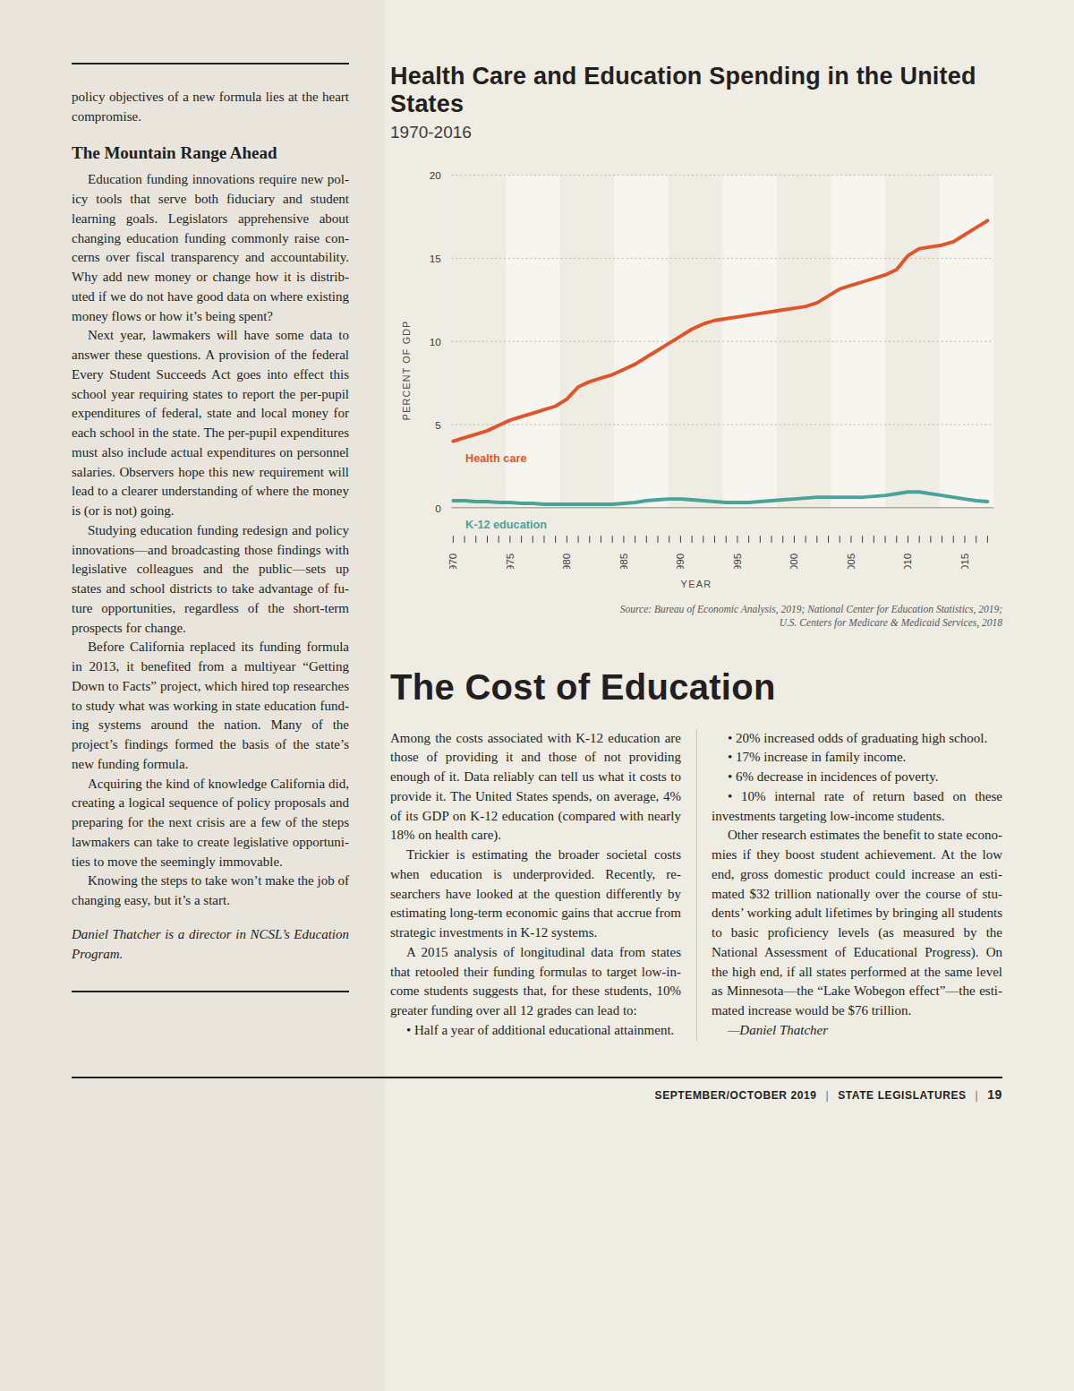policy objectives of a new formula lies at the heart compromise.
The Mountain Range Ahead
Education funding innovations require new policy tools that serve both fiduciary and student learning goals. Legislators apprehensive about changing education funding commonly raise concerns over fiscal transparency and accountability. Why add new money or change how it is distributed if we do not have good data on where existing money flows or how it’s being spent?
Next year, lawmakers will have some data to answer these questions. A provision of the federal Every Student Succeeds Act goes into effect this school year requiring states to report the per-pupil expenditures of federal, state and local money for each school in the state. The per-pupil expenditures must also include actual expenditures on personnel salaries. Observers hope this new requirement will lead to a clearer understanding of where the money is (or is not) going.
Studying education funding redesign and policy innovations—and broadcasting those findings with legislative colleagues and the public—sets up states and school districts to take advantage of future opportunities, regardless of the short-term prospects for change.
Before California replaced its funding formula in 2013, it benefited from a multiyear “Getting Down to Facts” project, which hired top researches to study what was working in state education funding systems around the nation. Many of the project’s findings formed the basis of the state’s new funding formula.
Acquiring the kind of knowledge California did, creating a logical sequence of policy proposals and preparing for the next crisis are a few of the steps lawmakers can take to create legislative opportunities to move the seemingly immovable.
Knowing the steps to take won’t make the job of changing easy, but it’s a start.
Daniel Thatcher is a director in NCSL’s Education Program.
Health Care and Education Spending in the United States
1970-2016
20 15 10 5 0 PERCENT OF GDP Health care K-12 education 1970 1975 1980 1985 1990 1995 2000 2005 2010 2015
YEAR
Source: Bureau of Economic Analysis, 2019; National Center for Education Statistics, 2019;
U.S. Centers for Medicare & Medicaid Services, 2018
The Cost of Education
Among the costs associated with K-12 education are those of providing it and those of not providing enough of it. Data reliably can tell us what it costs to provide it. The United States spends, on average, 4% of its GDP on K-12 education (compared with nearly 18% on health care).
Trickier is estimating the broader societal costs when education is underprovided. Recently, researchers have looked at the question differently by estimating long-term economic gains that accrue from strategic investments in K-12 systems.
A 2015 analysis of longitudinal data from states that retooled their funding formulas to target low-income students suggests that, for these students, 10% greater funding over all 12 grades can lead to:
Half a year of additional educational attainment.
20% increased odds of graduating high school.
17% increase in family income.
6% decrease in incidences of poverty.
10% internal rate of return based on these investments targeting low-income students.
Other research estimates the benefit to state economies if they boost student achievement. At the low end, gross domestic product could increase an estimated $32 trillion nationally over the course of students’ working adult lifetimes by bringing all students to basic proficiency levels (as measured by the National Assessment of Educational Progress). On the high end, if all states performed at the same level as Minnesota—the “Lake Wobegon effect”—the estimated increase would be $76 trillion.
—Daniel Thatcher
SEPTEMBER/OCTOBER 2019 | STATE LEGISLATURES | 19